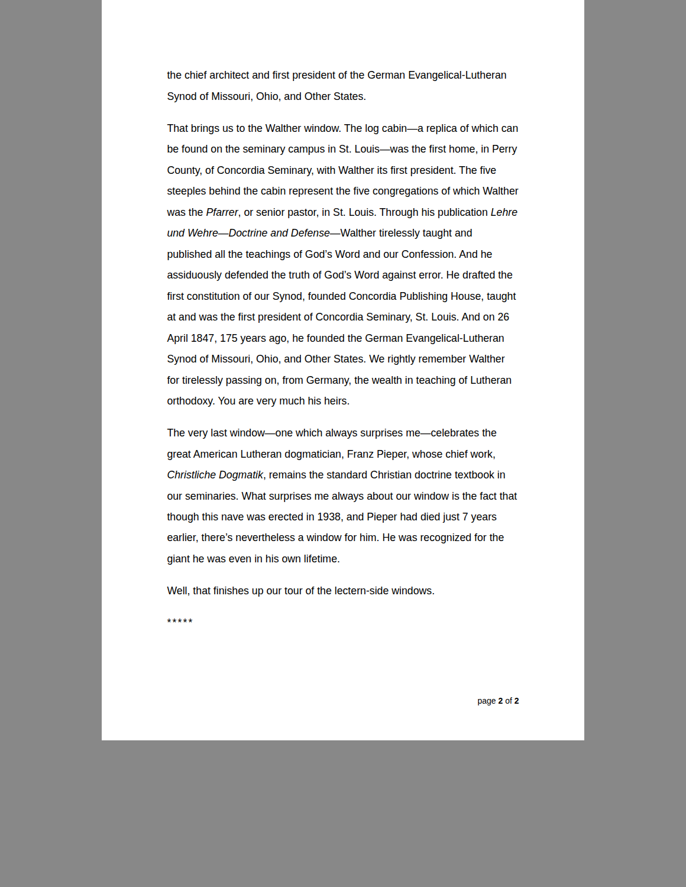the chief architect and first president of the German Evangelical-Lutheran Synod of Missouri, Ohio, and Other States.
That brings us to the Walther window. The log cabin—a replica of which can be found on the seminary campus in St. Louis—was the first home, in Perry County, of Concordia Seminary, with Walther its first president. The five steeples behind the cabin represent the five congregations of which Walther was the Pfarrer, or senior pastor, in St. Louis. Through his publication Lehre und Wehre—Doctrine and Defense—Walther tirelessly taught and published all the teachings of God’s Word and our Confession. And he assiduously defended the truth of God’s Word against error. He drafted the first constitution of our Synod, founded Concordia Publishing House, taught at and was the first president of Concordia Seminary, St. Louis. And on 26 April 1847, 175 years ago, he founded the German Evangelical-Lutheran Synod of Missouri, Ohio, and Other States. We rightly remember Walther for tirelessly passing on, from Germany, the wealth in teaching of Lutheran orthodoxy. You are very much his heirs.
The very last window—one which always surprises me—celebrates the great American Lutheran dogmatician, Franz Pieper, whose chief work, Christliche Dogmatik, remains the standard Christian doctrine textbook in our seminaries. What surprises me always about our window is the fact that though this nave was erected in 1938, and Pieper had died just 7 years earlier, there’s nevertheless a window for him. He was recognized for the giant he was even in his own lifetime.
Well, that finishes up our tour of the lectern-side windows.
*****
page 2 of 2